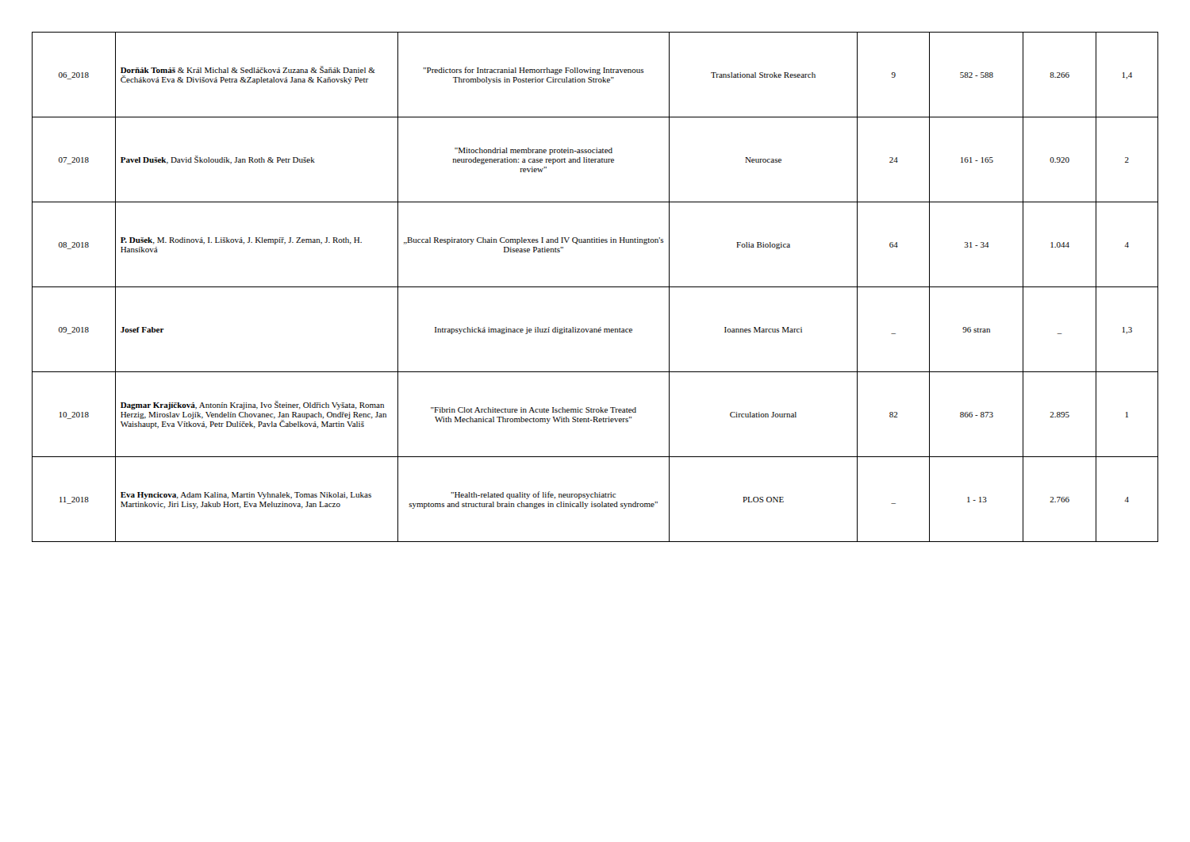| 06_2018 | Dorňák Tomáš & Král Michal & Sedláčková Zuzana & Šaňák Daniel & Čecháková Eva & Divišová Petra &Zapletalová Jana & Kaňovský Petr | "Predictors for Intracranial Hemorrhage Following Intravenous Thrombolysis in Posterior Circulation Stroke" | Translational Stroke Research | 9 | 582 - 588 | 8.266 | 1,4 |
| 07_2018 | Pavel Dušek , David Školoudík, Jan Roth & Petr Dušek | "Mitochondrial membrane protein-associated neurodegeneration: a case report and literature review" | Neurocase | 24 | 161 - 165 | 0.920 | 2 |
| 08_2018 | P. Dušek , M. Rodinová, I. Lišková, J. Klempíř, J. Zeman, J. Roth, H. Hansíková | „Buccal Respiratory Chain Complexes I and IV Quantities in Huntington's Disease Patients" | Folia Biologica | 64 | 31 - 34 | 1.044 | 4 |
| 09_2018 | Josef Faber | Intrapsychická imaginace je iluzí digitalizované mentace | Ioannes Marcus Marci | _ | 96 stran | _ | 1,3 |
| 10_2018 | Dagmar Krajíčková , Antonín Krajina, Ivo Šteiner, Oldřich Vyšata, Roman Herzig, Miroslav Lojík, Vendelín Chovanec, Jan Raupach, Ondřej Renc, Jan Waishaupt, Eva Vítková, Petr Dulíček, Pavla Čabelková, Martin Vališ | "Fibrin Clot Architecture in Acute Ischemic Stroke Treated With Mechanical Thrombectomy With Stent-Retrievers" | Circulation Journal | 82 | 866 - 873 | 2.895 | 1 |
| 11_2018 | Eva Hyncicova , Adam Kalina, Martin Vyhnalek, Tomas Nikolai, Lukas Martinkovic, Jiri Lisy, Jakub Hort, Eva Meluzinova, Jan Laczo | "Health-related quality of life, neuropsychiatric symptoms and structural brain changes in clinically isolated syndrome" | PLOS ONE | _ | 1 - 13 | 2.766 | 4 |